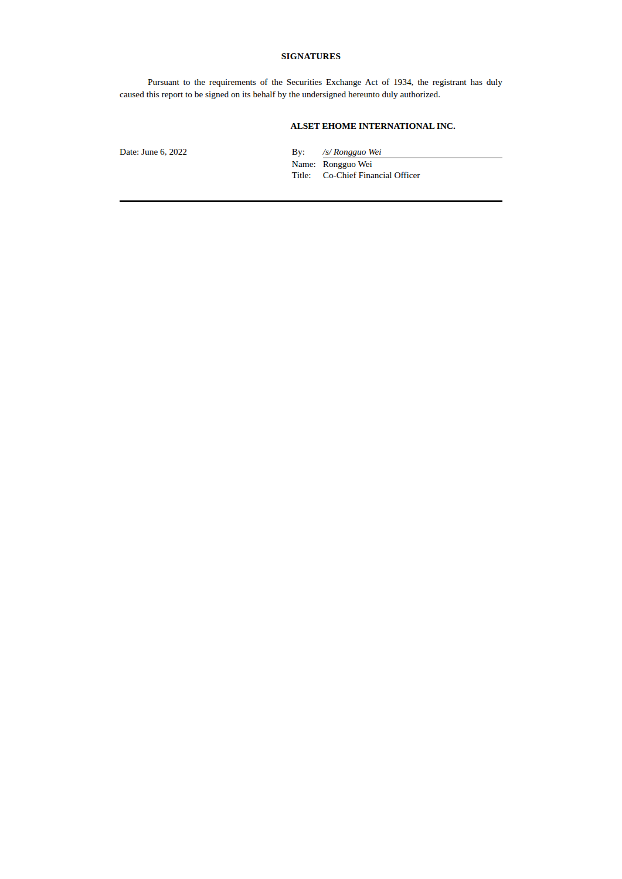SIGNATURES
Pursuant to the requirements of the Securities Exchange Act of 1934, the registrant has duly caused this report to be signed on its behalf by the undersigned hereunto duly authorized.
ALSET EHOME INTERNATIONAL INC.
| Date: June 6, 2022 | By: | /s/ Rongguo Wei |
| | Name: | Rongguo Wei |
| | Title: | Co-Chief Financial Officer |